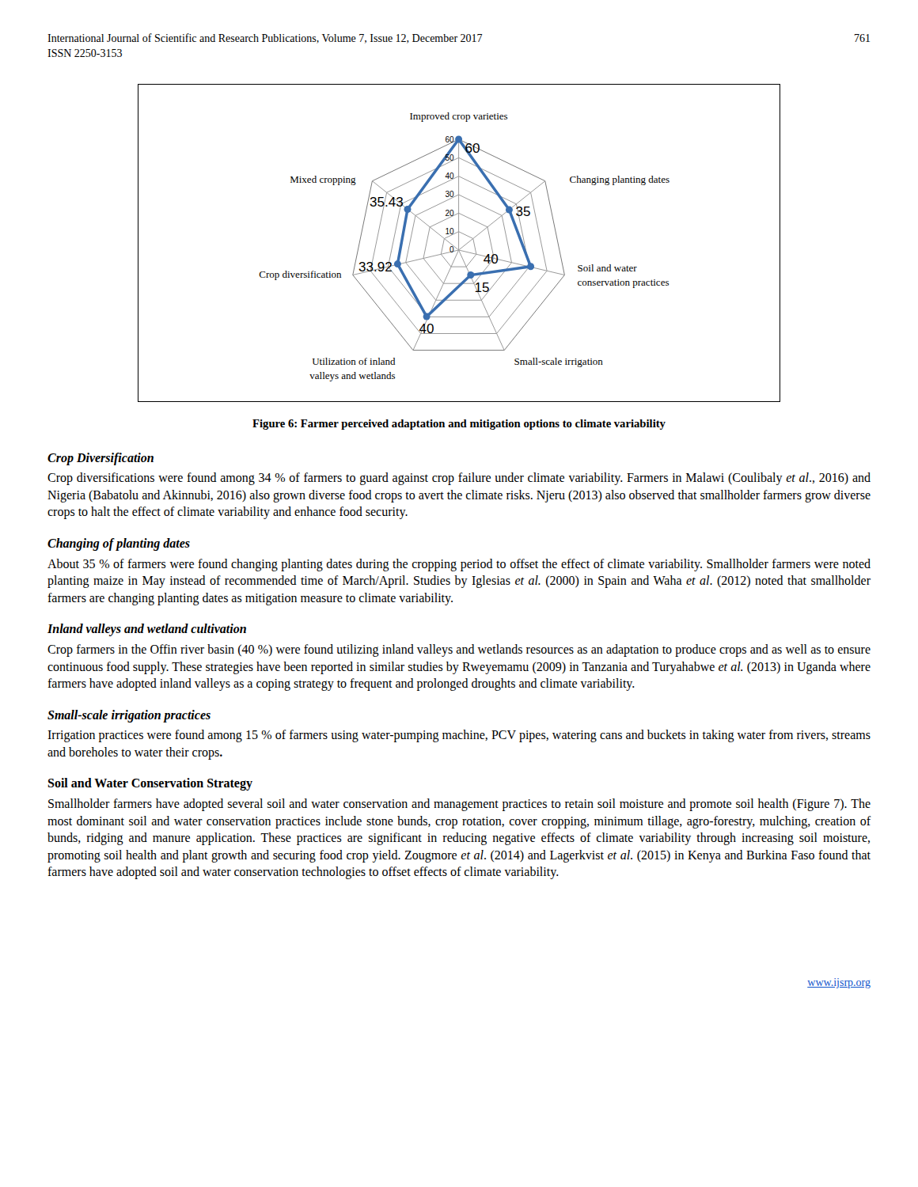International Journal of Scientific and Research Publications, Volume 7, Issue 12, December 2017
ISSN 2250-3153
761
Compute points: Axis1 (up): (380, 195-140*60/60) = (380,55) Axis2 (up-right, angle -38.57 from vertical): unit (0.7818, -0.6235) -> r=140*35/60=81.67 -> (380+63.85, 195-50.92) = (443.85,144.08) Axis3 (right-down, unit (0.9749, 0.2225)): r=140*40/60=93.33 -> (380+91.0, 195+20.77) = (471.0,215.77) Axis4 (unit (0.4339, 0.9010)): r=140*15/60=35 -> (380+15.19, 195+31.54) = (395.19,226.54) Axis5 (unit (-0.4339, 0.9010)): r=93.33 -> (380-40.5, 195+84.1) = (339.5,279.1) Axis6 (unit (-0.9749, 0.2225)): r=140*33.92/60=79.15 -> (380-77.2, 195+17.6) = (302.8,212.6) Axis7 (unit (-0.7818, -0.6235)): r=140*35.43/60=82.67 -> (380-64.6, 195-51.5) = (315.4,143.5) 60 50 40 30 20 10 0 60 35 40 15 40 33.92 35.43 Improved crop varieties Changing planting dates Soil and water conservation practices Small-scale irrigation Utilization of inland valleys and wetlands Crop diversification Mixed cropping
Figure 6: Farmer perceived adaptation and mitigation options to climate variability
Crop Diversification
Crop diversifications were found among 34 % of farmers to guard against crop failure under climate variability. Farmers in Malawi (Coulibaly et al., 2016) and Nigeria (Babatolu and Akinnubi, 2016) also grown diverse food crops to avert the climate risks. Njeru (2013) also observed that smallholder farmers grow diverse crops to halt the effect of climate variability and enhance food security.
Changing of planting dates
About 35 % of farmers were found changing planting dates during the cropping period to offset the effect of climate variability. Smallholder farmers were noted planting maize in May instead of recommended time of March/April. Studies by Iglesias et al. (2000) in Spain and Waha et al. (2012) noted that smallholder farmers are changing planting dates as mitigation measure to climate variability.
Inland valleys and wetland cultivation
Crop farmers in the Offin river basin (40 %) were found utilizing inland valleys and wetlands resources as an adaptation to produce crops and as well as to ensure continuous food supply. These strategies have been reported in similar studies by Rweyemamu (2009) in Tanzania and Turyahabwe et al. (2013) in Uganda where farmers have adopted inland valleys as a coping strategy to frequent and prolonged droughts and climate variability.
Small-scale irrigation practices
Irrigation practices were found among 15 % of farmers using water-pumping machine, PCV pipes, watering cans and buckets in taking water from rivers, streams and boreholes to water their crops.
Soil and Water Conservation Strategy
Smallholder farmers have adopted several soil and water conservation and management practices to retain soil moisture and promote soil health (Figure 7). The most dominant soil and water conservation practices include stone bunds, crop rotation, cover cropping, minimum tillage, agro-forestry, mulching, creation of bunds, ridging and manure application. These practices are significant in reducing negative effects of climate variability through increasing soil moisture, promoting soil health and plant growth and securing food crop yield. Zougmore et al. (2014) and Lagerkvist et al. (2015) in Kenya and Burkina Faso found that farmers have adopted soil and water conservation technologies to offset effects of climate variability.
www.ijsrp.org